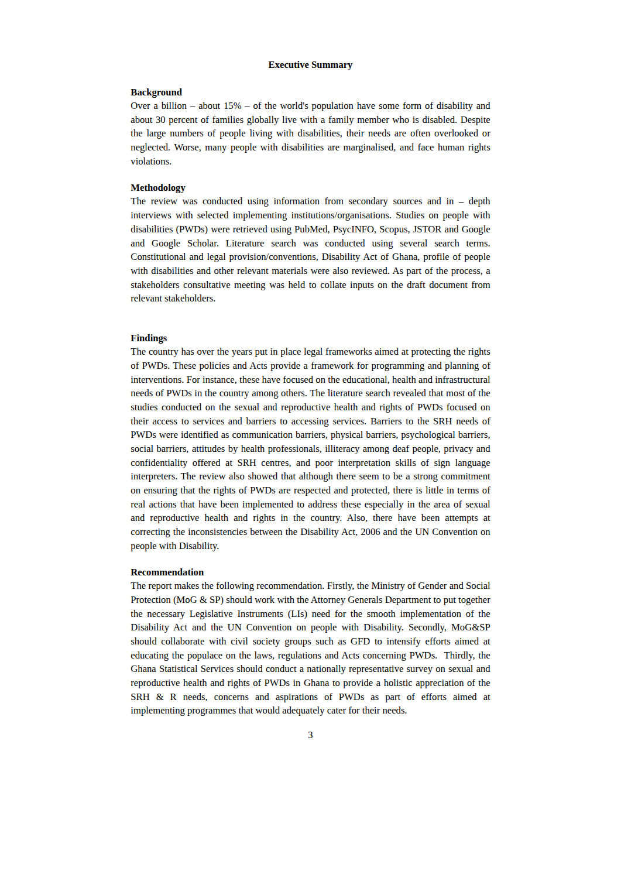Executive Summary
Background
Over a billion – about 15% – of the world's population have some form of disability and about 30 percent of families globally live with a family member who is disabled. Despite the large numbers of people living with disabilities, their needs are often overlooked or neglected. Worse, many people with disabilities are marginalised, and face human rights violations.
Methodology
The review was conducted using information from secondary sources and in – depth interviews with selected implementing institutions/organisations. Studies on people with disabilities (PWDs) were retrieved using PubMed, PsycINFO, Scopus, JSTOR and Google and Google Scholar. Literature search was conducted using several search terms. Constitutional and legal provision/conventions, Disability Act of Ghana, profile of people with disabilities and other relevant materials were also reviewed. As part of the process, a stakeholders consultative meeting was held to collate inputs on the draft document from relevant stakeholders.
Findings
The country has over the years put in place legal frameworks aimed at protecting the rights of PWDs. These policies and Acts provide a framework for programming and planning of interventions. For instance, these have focused on the educational, health and infrastructural needs of PWDs in the country among others. The literature search revealed that most of the studies conducted on the sexual and reproductive health and rights of PWDs focused on their access to services and barriers to accessing services. Barriers to the SRH needs of PWDs were identified as communication barriers, physical barriers, psychological barriers, social barriers, attitudes by health professionals, illiteracy among deaf people, privacy and confidentiality offered at SRH centres, and poor interpretation skills of sign language interpreters. The review also showed that although there seem to be a strong commitment on ensuring that the rights of PWDs are respected and protected, there is little in terms of real actions that have been implemented to address these especially in the area of sexual and reproductive health and rights in the country. Also, there have been attempts at correcting the inconsistencies between the Disability Act, 2006 and the UN Convention on people with Disability.
Recommendation
The report makes the following recommendation. Firstly, the Ministry of Gender and Social Protection (MoG & SP) should work with the Attorney Generals Department to put together the necessary Legislative Instruments (LIs) need for the smooth implementation of the Disability Act and the UN Convention on people with Disability. Secondly, MoG&SP should collaborate with civil society groups such as GFD to intensify efforts aimed at educating the populace on the laws, regulations and Acts concerning PWDs. Thirdly, the Ghana Statistical Services should conduct a nationally representative survey on sexual and reproductive health and rights of PWDs in Ghana to provide a holistic appreciation of the SRH & R needs, concerns and aspirations of PWDs as part of efforts aimed at implementing programmes that would adequately cater for their needs.
3